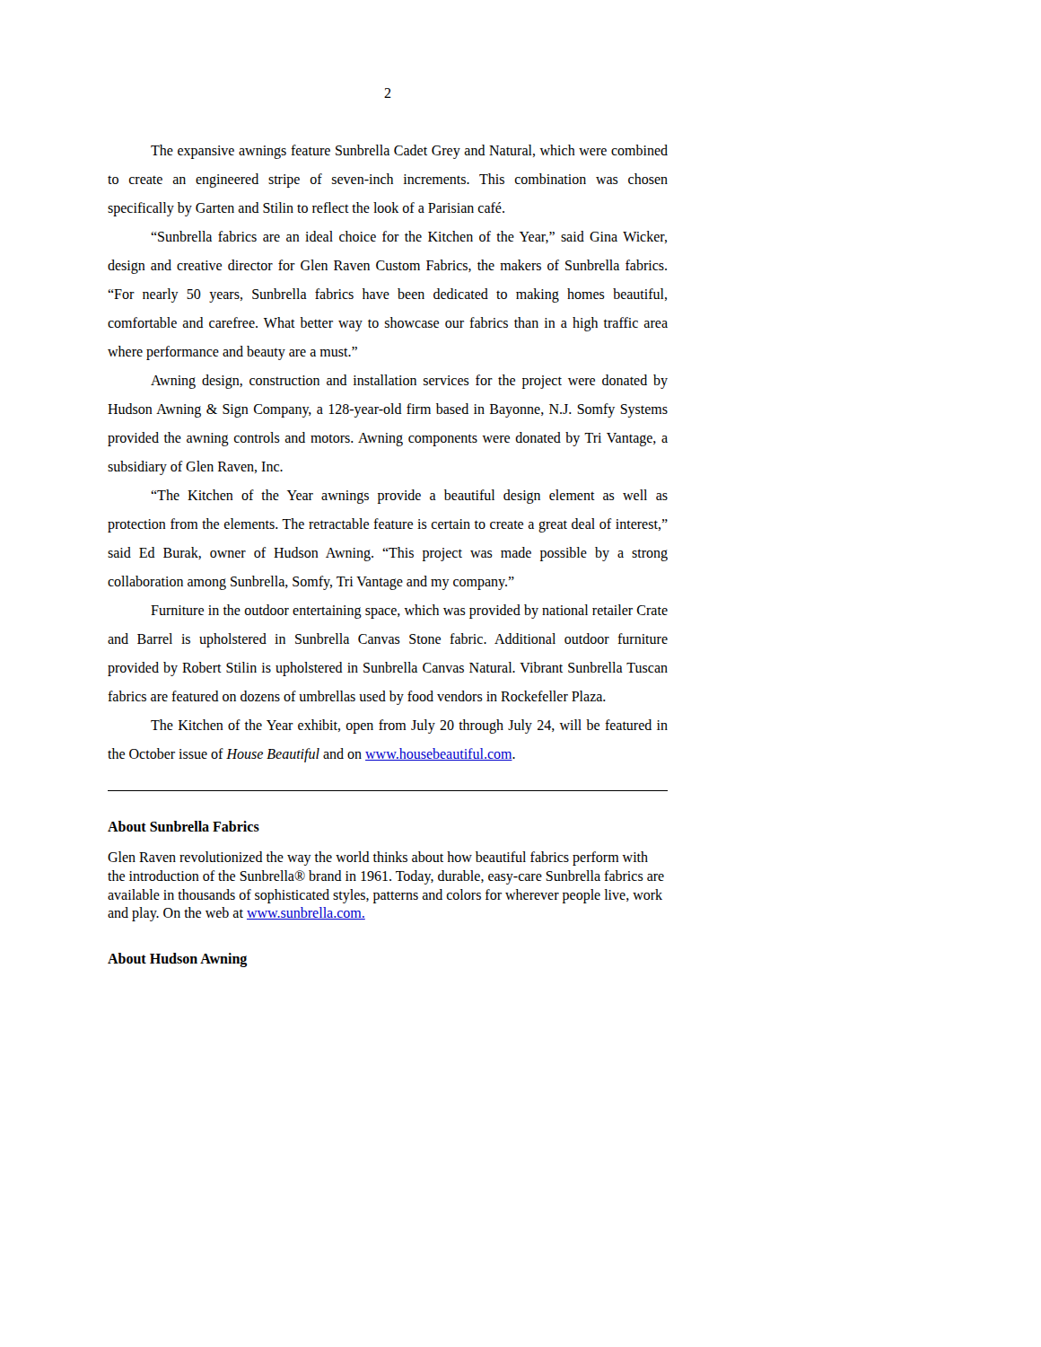2
The expansive awnings feature Sunbrella Cadet Grey and Natural, which were combined to create an engineered stripe of seven-inch increments. This combination was chosen specifically by Garten and Stilin to reflect the look of a Parisian café.
“Sunbrella fabrics are an ideal choice for the Kitchen of the Year,” said Gina Wicker, design and creative director for Glen Raven Custom Fabrics, the makers of Sunbrella fabrics. “For nearly 50 years, Sunbrella fabrics have been dedicated to making homes beautiful, comfortable and carefree. What better way to showcase our fabrics than in a high traffic area where performance and beauty are a must.”
Awning design, construction and installation services for the project were donated by Hudson Awning & Sign Company, a 128-year-old firm based in Bayonne, N.J. Somfy Systems provided the awning controls and motors. Awning components were donated by Tri Vantage, a subsidiary of Glen Raven, Inc.
“The Kitchen of the Year awnings provide a beautiful design element as well as protection from the elements. The retractable feature is certain to create a great deal of interest,” said Ed Burak, owner of Hudson Awning. “This project was made possible by a strong collaboration among Sunbrella, Somfy, Tri Vantage and my company.”
Furniture in the outdoor entertaining space, which was provided by national retailer Crate and Barrel is upholstered in Sunbrella Canvas Stone fabric. Additional outdoor furniture provided by Robert Stilin is upholstered in Sunbrella Canvas Natural. Vibrant Sunbrella Tuscan fabrics are featured on dozens of umbrellas used by food vendors in Rockefeller Plaza.
The Kitchen of the Year exhibit, open from July 20 through July 24, will be featured in the October issue of House Beautiful and on www.housebeautiful.com.
About Sunbrella Fabrics
Glen Raven revolutionized the way the world thinks about how beautiful fabrics perform with the introduction of the Sunbrella® brand in 1961. Today, durable, easy-care Sunbrella fabrics are available in thousands of sophisticated styles, patterns and colors for wherever people live, work and play. On the web at www.sunbrella.com.
About Hudson Awning